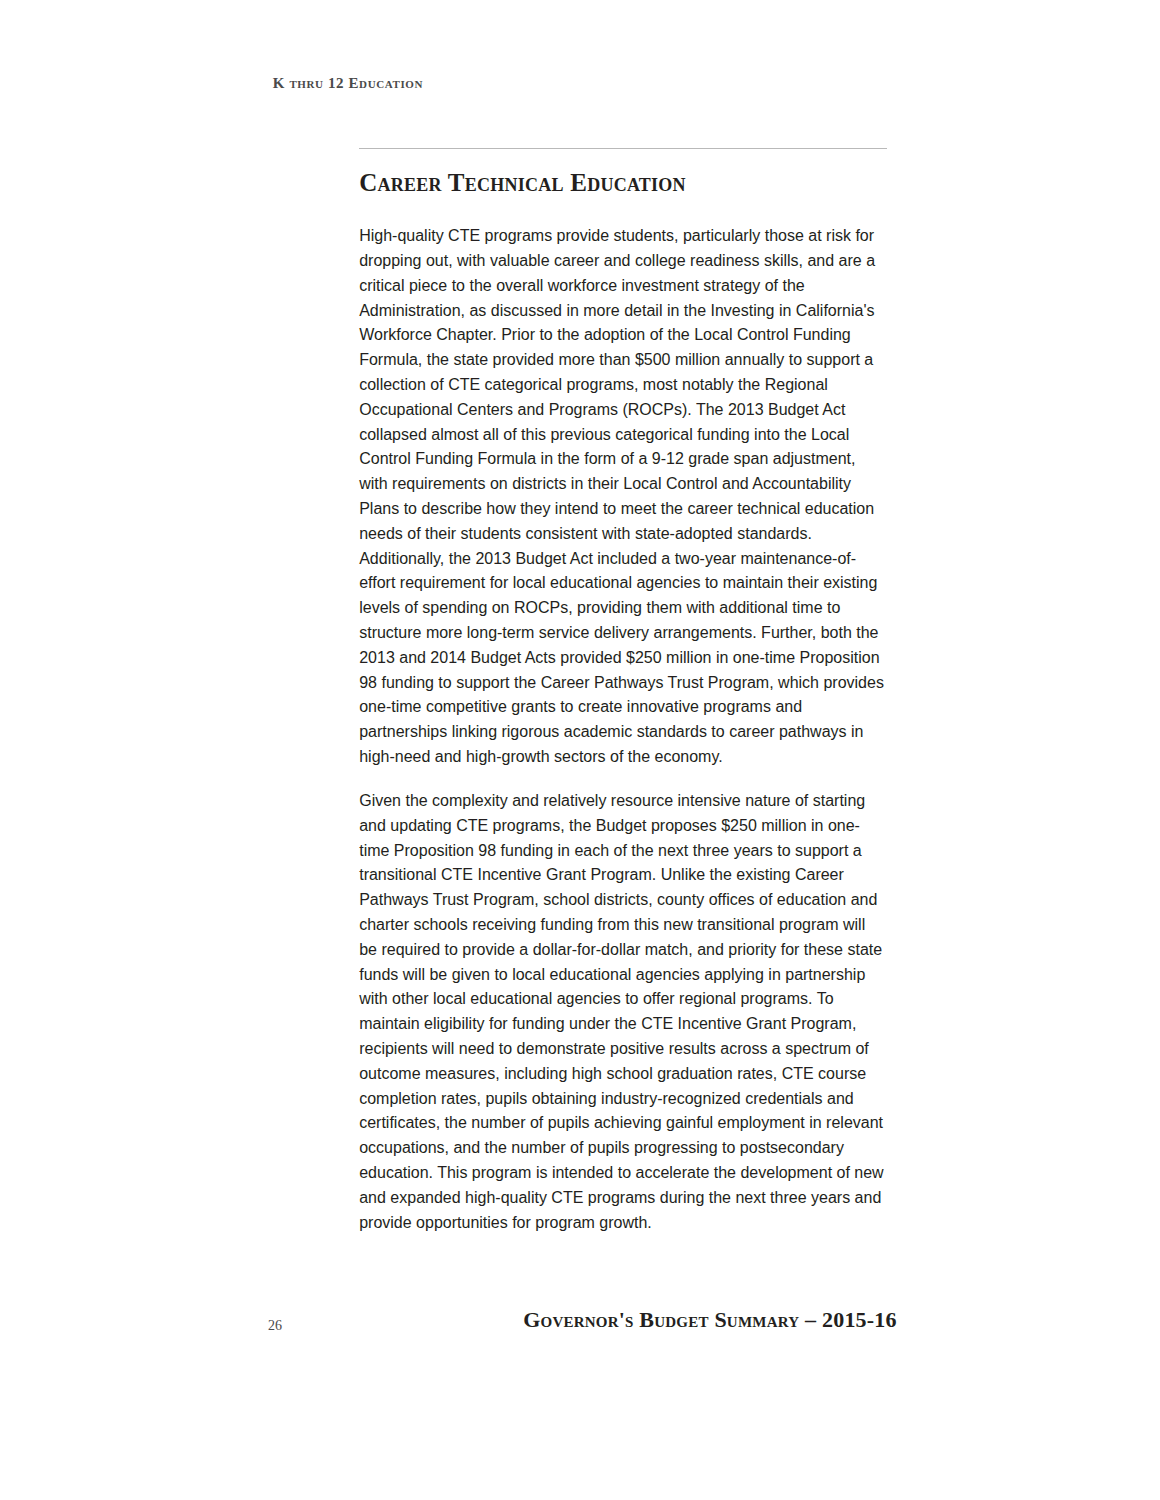K thru 12 Education
Career Technical Education
High-quality CTE programs provide students, particularly those at risk for dropping out, with valuable career and college readiness skills, and are a critical piece to the overall workforce investment strategy of the Administration, as discussed in more detail in the Investing in California's Workforce Chapter. Prior to the adoption of the Local Control Funding Formula, the state provided more than $500 million annually to support a collection of CTE categorical programs, most notably the Regional Occupational Centers and Programs (ROCPs). The 2013 Budget Act collapsed almost all of this previous categorical funding into the Local Control Funding Formula in the form of a 9-12 grade span adjustment, with requirements on districts in their Local Control and Accountability Plans to describe how they intend to meet the career technical education needs of their students consistent with state-adopted standards. Additionally, the 2013 Budget Act included a two-year maintenance-of-effort requirement for local educational agencies to maintain their existing levels of spending on ROCPs, providing them with additional time to structure more long-term service delivery arrangements. Further, both the 2013 and 2014 Budget Acts provided $250 million in one-time Proposition 98 funding to support the Career Pathways Trust Program, which provides one-time competitive grants to create innovative programs and partnerships linking rigorous academic standards to career pathways in high-need and high-growth sectors of the economy.
Given the complexity and relatively resource intensive nature of starting and updating CTE programs, the Budget proposes $250 million in one-time Proposition 98 funding in each of the next three years to support a transitional CTE Incentive Grant Program. Unlike the existing Career Pathways Trust Program, school districts, county offices of education and charter schools receiving funding from this new transitional program will be required to provide a dollar-for-dollar match, and priority for these state funds will be given to local educational agencies applying in partnership with other local educational agencies to offer regional programs. To maintain eligibility for funding under the CTE Incentive Grant Program, recipients will need to demonstrate positive results across a spectrum of outcome measures, including high school graduation rates, CTE course completion rates, pupils obtaining industry-recognized credentials and certificates, the number of pupils achieving gainful employment in relevant occupations, and the number of pupils progressing to postsecondary education. This program is intended to accelerate the development of new and expanded high-quality CTE programs during the next three years and provide opportunities for program growth.
26
Governor's Budget Summary – 2015-16